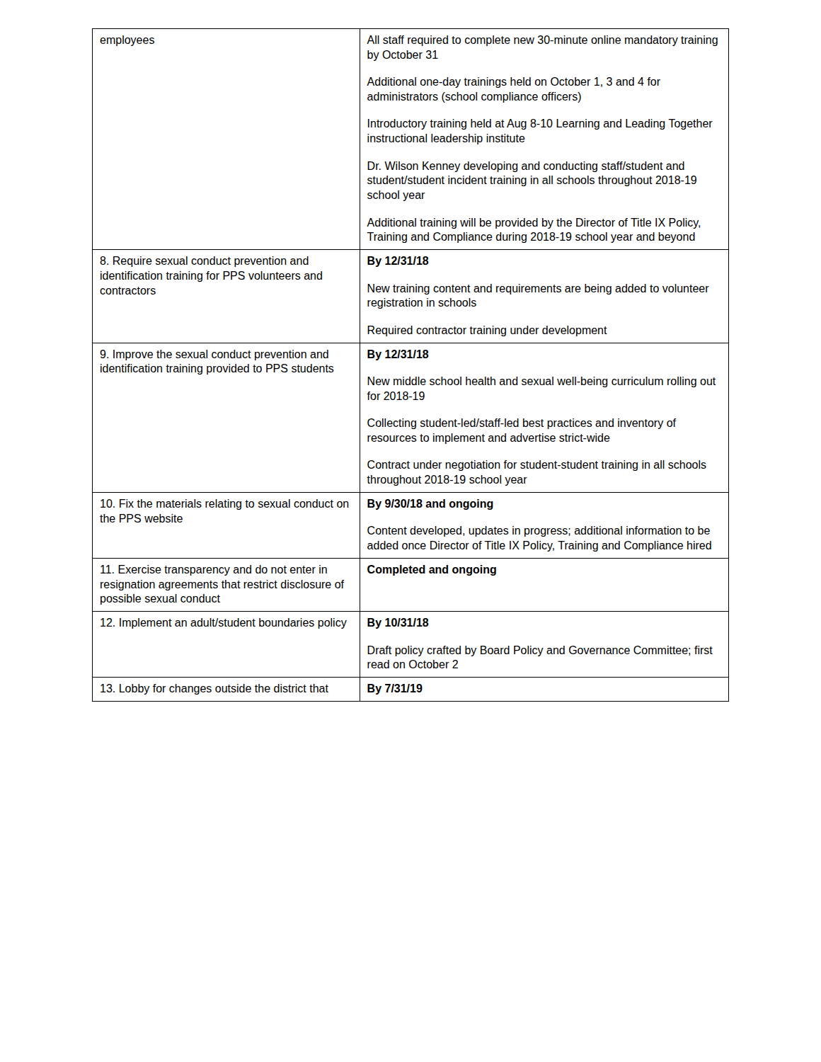| employees | All staff required to complete new 30-minute online mandatory training by October 31 Additional one-day trainings held on October 1, 3 and 4 for administrators (school compliance officers) Introductory training held at Aug 8-10 Learning and Leading Together instructional leadership institute Dr. Wilson Kenney developing and conducting staff/student and student/student incident training in all schools throughout 2018-19 school year Additional training will be provided by the Director of Title IX Policy, Training and Compliance during 2018-19 school year and beyond |
| 8. Require sexual conduct prevention and identification training for PPS volunteers and contractors | By 12/31/18 New training content and requirements are being added to volunteer registration in schools Required contractor training under development |
| 9. Improve the sexual conduct prevention and identification training provided to PPS students | By 12/31/18 New middle school health and sexual well-being curriculum rolling out for 2018-19 Collecting student-led/staff-led best practices and inventory of resources to implement and advertise strict-wide Contract under negotiation for student-student training in all schools throughout 2018-19 school year |
| 10. Fix the materials relating to sexual conduct on the PPS website | By 9/30/18 and ongoing Content developed, updates in progress; additional information to be added once Director of Title IX Policy, Training and Compliance hired |
| 11. Exercise transparency and do not enter in resignation agreements that restrict disclosure of possible sexual conduct | Completed and ongoing |
| 12. Implement an adult/student boundaries policy | By 10/31/18 Draft policy crafted by Board Policy and Governance Committee; first read on October 2 |
| 13. Lobby for changes outside the district that | By 7/31/19 |